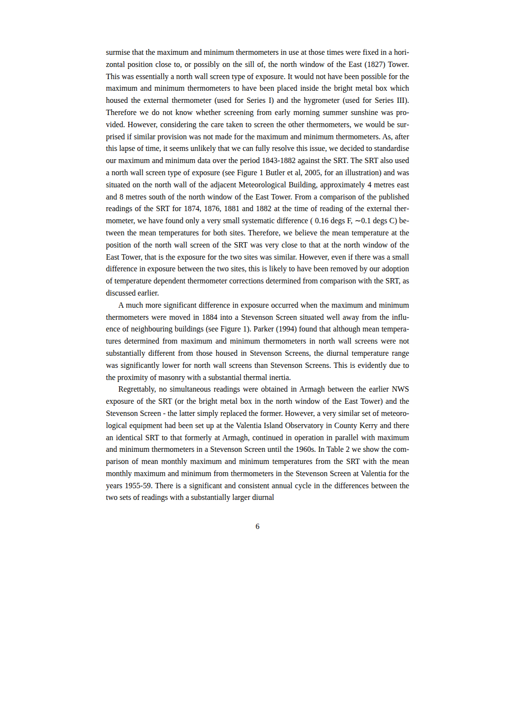surmise that the maximum and minimum thermometers in use at those times were fixed in a horizontal position close to, or possibly on the sill of, the north window of the East (1827) Tower. This was essentially a north wall screen type of exposure. It would not have been possible for the maximum and minimum thermometers to have been placed inside the bright metal box which housed the external thermometer (used for Series I) and the hygrometer (used for Series III). Therefore we do not know whether screening from early morning summer sunshine was provided. However, considering the care taken to screen the other thermometers, we would be surprised if similar provision was not made for the maximum and minimum thermometers. As, after this lapse of time, it seems unlikely that we can fully resolve this issue, we decided to standardise our maximum and minimum data over the period 1843-1882 against the SRT. The SRT also used a north wall screen type of exposure (see Figure 1 Butler et al, 2005, for an illustration) and was situated on the north wall of the adjacent Meteorological Building, approximately 4 metres east and 8 metres south of the north window of the East Tower. From a comparison of the published readings of the SRT for 1874, 1876, 1881 and 1882 at the time of reading of the external thermometer, we have found only a very small systematic difference ( 0.16 degs F, ∼0.1 degs C) between the mean temperatures for both sites. Therefore, we believe the mean temperature at the position of the north wall screen of the SRT was very close to that at the north window of the East Tower, that is the exposure for the two sites was similar. However, even if there was a small difference in exposure between the two sites, this is likely to have been removed by our adoption of temperature dependent thermometer corrections determined from comparison with the SRT, as discussed earlier.
A much more significant difference in exposure occurred when the maximum and minimum thermometers were moved in 1884 into a Stevenson Screen situated well away from the influence of neighbouring buildings (see Figure 1). Parker (1994) found that although mean temperatures determined from maximum and minimum thermometers in north wall screens were not substantially different from those housed in Stevenson Screens, the diurnal temperature range was significantly lower for north wall screens than Stevenson Screens. This is evidently due to the proximity of masonry with a substantial thermal inertia.
Regrettably, no simultaneous readings were obtained in Armagh between the earlier NWS exposure of the SRT (or the bright metal box in the north window of the East Tower) and the Stevenson Screen - the latter simply replaced the former. However, a very similar set of meteorological equipment had been set up at the Valentia Island Observatory in County Kerry and there an identical SRT to that formerly at Armagh, continued in operation in parallel with maximum and minimum thermometers in a Stevenson Screen until the 1960s. In Table 2 we show the comparison of mean monthly maximum and minimum temperatures from the SRT with the mean monthly maximum and minimum from thermometers in the Stevenson Screen at Valentia for the years 1955-59. There is a significant and consistent annual cycle in the differences between the two sets of readings with a substantially larger diurnal
6